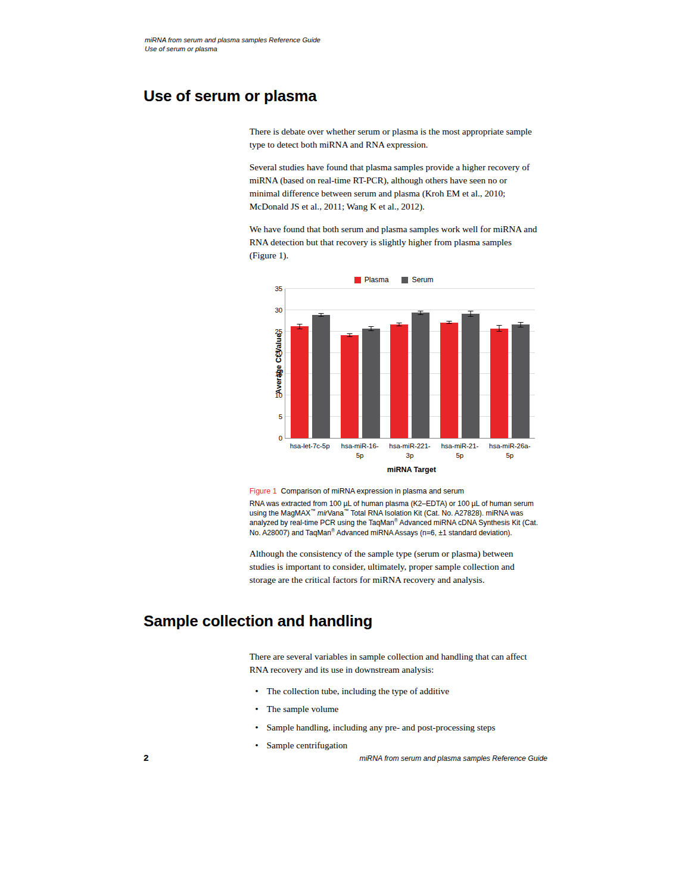miRNA from serum and plasma samples Reference Guide Use of serum or plasma
Use of serum or plasma
There is debate over whether serum or plasma is the most appropriate sample type to detect both miRNA and RNA expression.
Several studies have found that plasma samples provide a higher recovery of miRNA (based on real-time RT-PCR), although others have seen no or minimal difference between serum and plasma (Kroh EM et al., 2010; McDonald JS et al., 2011; Wang K et al., 2012).
We have found that both serum and plasma samples work well for miRNA and RNA detection but that recovery is slightly higher from plasma samples (Figure 1).
Plasma Serum
Average Ct Value
35
30
25
20
15
10
5
0
hsa-let-7c-5p hsa-miR-16-5p hsa-miR-221-3p hsa-miR-21-5p hsa-miR-26a-5p
miRNA Target
Figure 1 Comparison of miRNA expression in plasma and serum
RNA was extracted from 100 µL of human plasma (K2–EDTA) or 100 µL of human serum using the MagMAX™ mir Vana™ Total RNA Isolation Kit (Cat. No. A27828). miRNA was analyzed by real-time PCR using the TaqMan® Advanced miRNA cDNA Synthesis Kit (Cat. No. A28007) and TaqMan® Advanced miRNA Assays (n=6, ±1 standard deviation).
Although the consistency of the sample type (serum or plasma) between studies is important to consider, ultimately, proper sample collection and storage are the critical factors for miRNA recovery and analysis.
Sample collection and handling
There are several variables in sample collection and handling that can affect RNA recovery and its use in downstream analysis:
The collection tube, including the type of additive
The sample volume
Sample handling, including any pre- and post-processing steps
Sample centrifugation
2
miRNA from serum and plasma samples Reference Guide